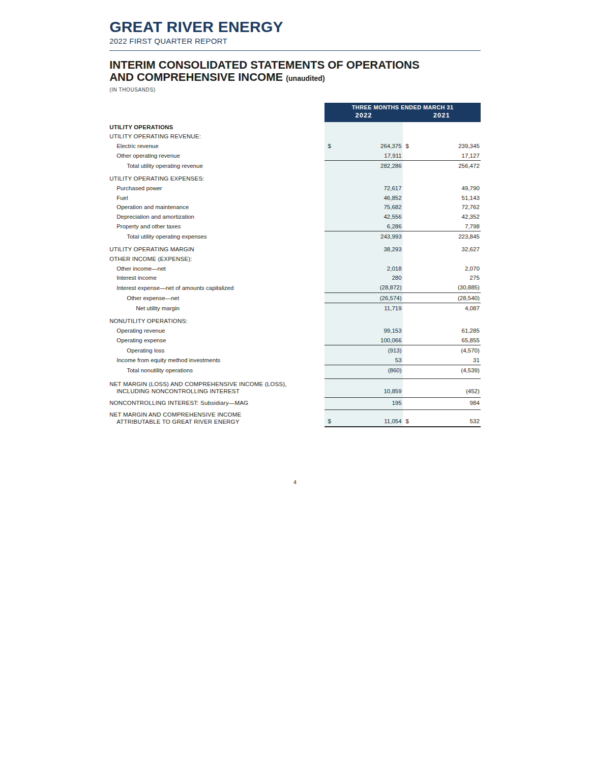Great River Energy
2022 First Quarter Report
Interim Consolidated Statements of Operations
and Comprehensive Income (unaudited)
(in thousands)
| | Three Months Ended March 31 |
| --- | --- |
| | 2022 | 2021 |
| Utility Operations | | |
| Utility Operating Revenue: | | |
| Electric revenue | $ 264,375 | $ 239,345 |
| Other operating revenue | 17,911 | 17,127 |
| Total utility operating revenue | 282,286 | 256,472 |
| Utility Operating Expenses: | | |
| Purchased power | 72,617 | 49,790 |
| Fuel | 46,852 | 51,143 |
| Operation and maintenance | 75,682 | 72,762 |
| Depreciation and amortization | 42,556 | 42,352 |
| Property and other taxes | 6,286 | 7,798 |
| Total utility operating expenses | 243,993 | 223,845 |
| Utility Operating Margin | 38,293 | 32,627 |
| Other Income (Expense): | | |
| Other income—net | 2,018 | 2,070 |
| Interest income | 280 | 275 |
| Interest expense—net of amounts capitalized | (28,872) | (30,885) |
| Other expense—net | (26,574) | (28,540) |
| Net utility margin | 11,719 | 4,087 |
| Nonutility Operations: | | |
| Operating revenue | 99,153 | 61,285 |
| Operating expense | 100,066 | 65,855 |
| Operating loss | (913) | (4,570) |
| Income from equity method investments | 53 | 31 |
| Total nonutility operations | (860) | (4,539) |
| Net Margin (Loss) and Comprehensive Income (Loss), Including Noncontrolling Interest | 10,859 | (452) |
| Noncontrolling Interest: Subsidiary—MAG | 195 | 984 |
| Net Margin and Comprehensive Income Attributable to Great River Energy | $ 11,054 | $ 532 |
4